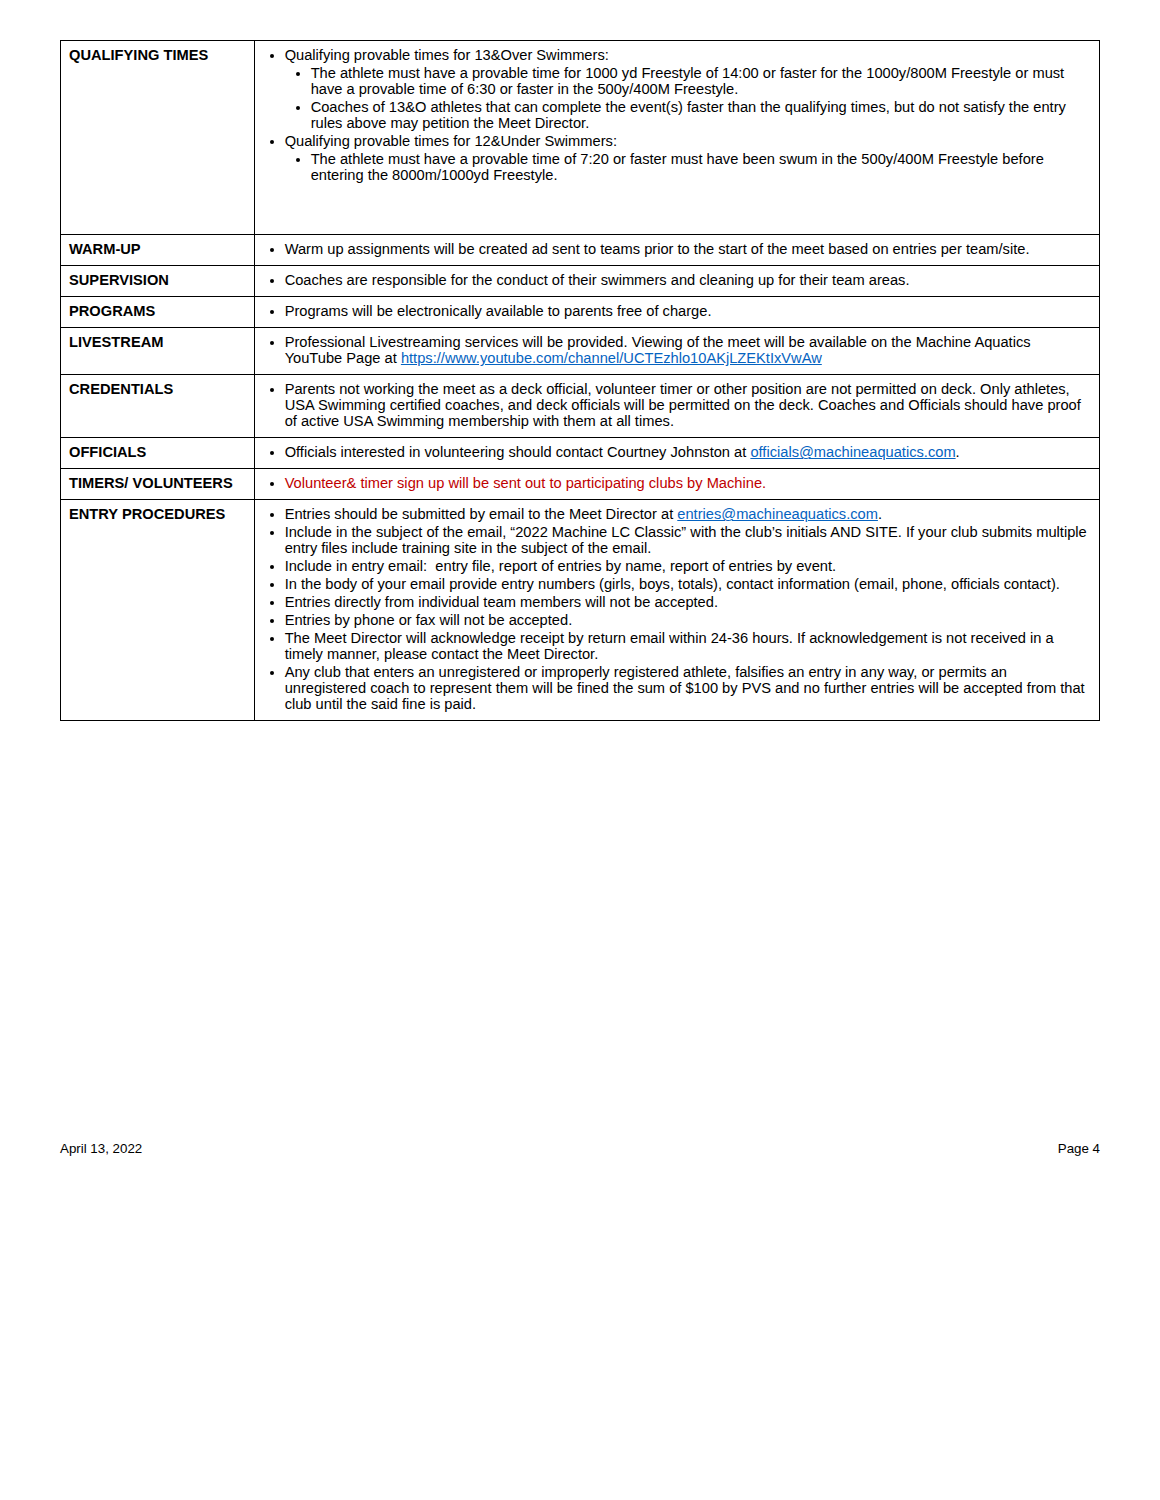| QUALIFYING TIMES | Qualifying provable times for 13&Over Swimmers: The athlete must have a provable time for 1000 yd Freestyle of 14:00 or faster for the 1000y/800M Freestyle or must have a provable time of 6:30 or faster in the 500y/400M Freestyle. Coaches of 13&O athletes that can complete the event(s) faster than the qualifying times, but do not satisfy the entry rules above may petition the Meet Director. Qualifying provable times for 12&Under Swimmers: The athlete must have a provable time of 7:20 or faster must have been swum in the 500y/400M Freestyle before entering the 8000m/1000yd Freestyle. |
| WARM-UP | Warm up assignments will be created ad sent to teams prior to the start of the meet based on entries per team/site. |
| SUPERVISION | Coaches are responsible for the conduct of their swimmers and cleaning up for their team areas. |
| PROGRAMS | Programs will be electronically available to parents free of charge. |
| LIVESTREAM | Professional Livestreaming services will be provided. Viewing of the meet will be available on the Machine Aquatics YouTube Page at https://www.youtube.com/channel/UCTEzhlo10AKjLZEKtIxVwAw |
| CREDENTIALS | Parents not working the meet as a deck official, volunteer timer or other position are not permitted on deck. Only athletes, USA Swimming certified coaches, and deck officials will be permitted on the deck. Coaches and Officials should have proof of active USA Swimming membership with them at all times. |
| OFFICIALS | Officials interested in volunteering should contact Courtney Johnston at officials@machineaquatics.com . |
| TIMERS/ VOLUNTEERS | Volunteer& timer sign up will be sent out to participating clubs by Machine. |
| ENTRY PROCEDURES | Entries should be submitted by email to the Meet Director at entries@machineaquatics.com . Include in the subject of the email, “2022 Machine LC Classic” with the club’s initials AND SITE. If your club submits multiple entry files include training site in the subject of the email. Include in entry email: entry file, report of entries by name, report of entries by event. In the body of your email provide entry numbers (girls, boys, totals), contact information (email, phone, officials contact). Entries directly from individual team members will not be accepted. Entries by phone or fax will not be accepted. The Meet Director will acknowledge receipt by return email within 24-36 hours. If acknowledgement is not received in a timely manner, please contact the Meet Director. Any club that enters an unregistered or improperly registered athlete, falsifies an entry in any way, or permits an unregistered coach to represent them will be fined the sum of $100 by PVS and no further entries will be accepted from that club until the said fine is paid. |
April 13, 2022 Page 4